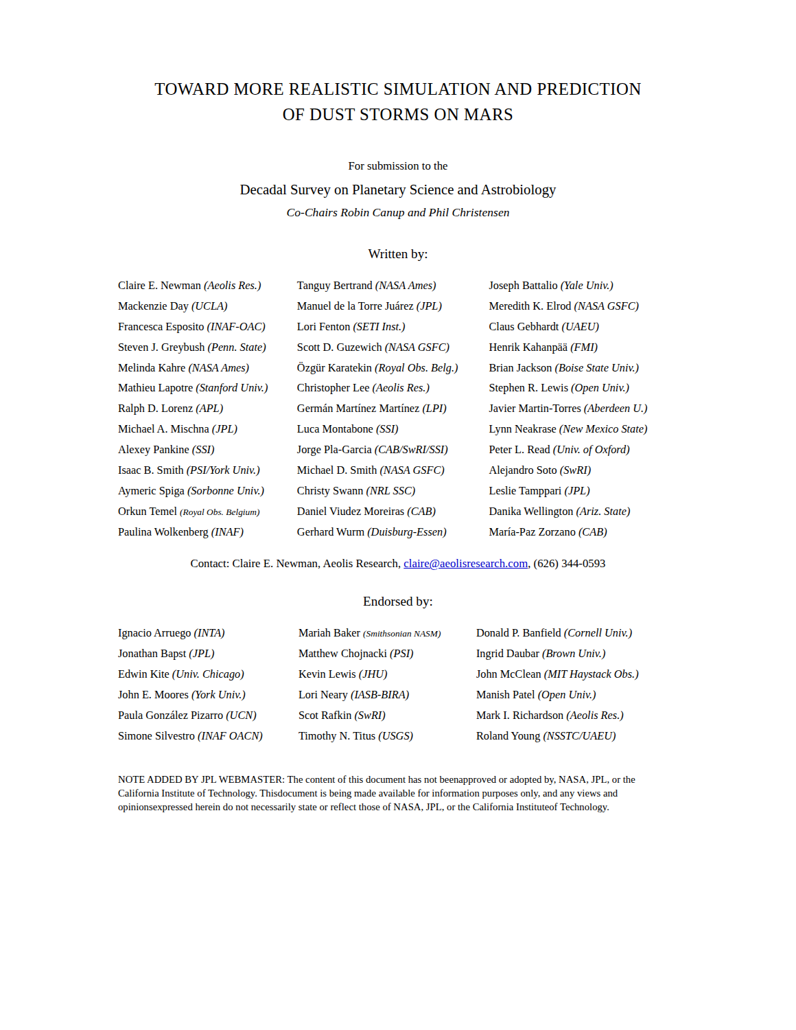TOWARD MORE REALISTIC SIMULATION AND PREDICTION
OF DUST STORMS ON MARS
For submission to the
Decadal Survey on Planetary Science and Astrobiology
Co-Chairs Robin Canup and Phil Christensen
Written by:
| Claire E. Newman (Aeolis Res.) | Tanguy Bertrand (NASA Ames) | Joseph Battalio (Yale Univ.) |
| Mackenzie Day (UCLA) | Manuel de la Torre Juárez (JPL) | Meredith K. Elrod (NASA GSFC) |
| Francesca Esposito (INAF-OAC) | Lori Fenton (SETI Inst.) | Claus Gebhardt (UAEU) |
| Steven J. Greybush (Penn. State) | Scott D. Guzewich (NASA GSFC) | Henrik Kahanpää (FMI) |
| Melinda Kahre (NASA Ames) | Özgür Karatekin (Royal Obs. Belg.) | Brian Jackson (Boise State Univ.) |
| Mathieu Lapotre (Stanford Univ.) | Christopher Lee (Aeolis Res.) | Stephen R. Lewis (Open Univ.) |
| Ralph D. Lorenz (APL) | Germán Martínez Martínez (LPI) | Javier Martin-Torres (Aberdeen U.) |
| Michael A. Mischna (JPL) | Luca Montabone (SSI) | Lynn Neakrase (New Mexico State) |
| Alexey Pankine (SSI) | Jorge Pla-Garcia (CAB/SwRI/SSI) | Peter L. Read (Univ. of Oxford) |
| Isaac B. Smith (PSI/York Univ.) | Michael D. Smith (NASA GSFC) | Alejandro Soto (SwRI) |
| Aymeric Spiga (Sorbonne Univ.) | Christy Swann (NRL SSC) | Leslie Tamppari (JPL) |
| Orkun Temel (Royal Obs. Belgium) | Daniel Viudez Moreiras (CAB) | Danika Wellington (Ariz. State) |
| Paulina Wolkenberg (INAF) | Gerhard Wurm (Duisburg-Essen) | María-Paz Zorzano (CAB) |
Contact: Claire E. Newman, Aeolis Research, claire@aeolisresearch.com, (626) 344-0593
Endorsed by:
| Ignacio Arruego (INTA) | Mariah Baker (Smithsonian NASM) | Donald P. Banfield (Cornell Univ.) |
| Jonathan Bapst (JPL) | Matthew Chojnacki (PSI) | Ingrid Daubar (Brown Univ.) |
| Edwin Kite (Univ. Chicago) | Kevin Lewis (JHU) | John McClean (MIT Haystack Obs.) |
| John E. Moores (York Univ.) | Lori Neary (IASB-BIRA) | Manish Patel (Open Univ.) |
| Paula González Pizarro (UCN) | Scot Rafkin (SwRI) | Mark I. Richardson (Aeolis Res.) |
| Simone Silvestro (INAF OACN) | Timothy N. Titus (USGS) | Roland Young (NSSTC/UAEU) |
NOTE ADDED BY JPL WEBMASTER: The content of this document has not beenapproved or adopted by, NASA, JPL, or the California Institute of Technology. Thisdocument is being made available for information purposes only, and any views and opinionsexpressed herein do not necessarily state or reflect those of NASA, JPL, or the California Instituteof Technology.